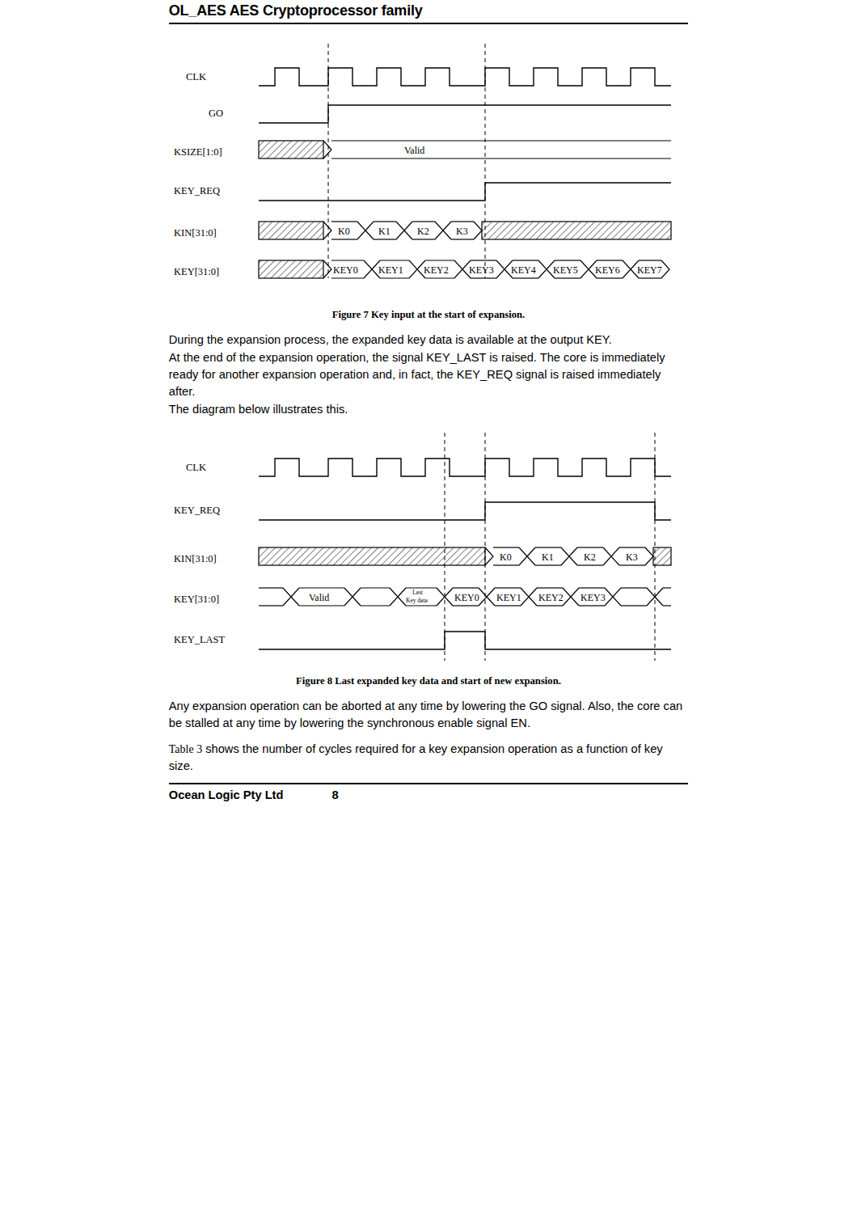OL_AES AES Cryptoprocessor family
CLK GO KSIZE[1:0] Valid KEY_REQ KIN[31:0] K0 K1 K2 K3 KEY[31:0] KEY0 KEY1 KEY2 KEY3 KEY4 KEY5 KEY6 KEY7
Figure 7 Key input at the start of expansion.
During the expansion process, the expanded key data is available at the output KEY.
At the end of the expansion operation, the signal KEY_LAST is raised. The core is immediately ready for another expansion operation and, in fact, the KEY_REQ signal is raised immediately after.
The diagram below illustrates this.
CLK KEY_REQ KIN[31:0] K0 K1 K2 K3 KEY[31:0] Valid Last Key data KEY0 KEY1 KEY2 KEY3 KEY_LAST
Figure 8 Last expanded key data and start of new expansion.
Any expansion operation can be aborted at any time by lowering the GO signal. Also, the core can be stalled at any time by lowering the synchronous enable signal EN.
Table 3 shows the number of cycles required for a key expansion operation as a function of key size.
Ocean Logic Pty Ltd 8